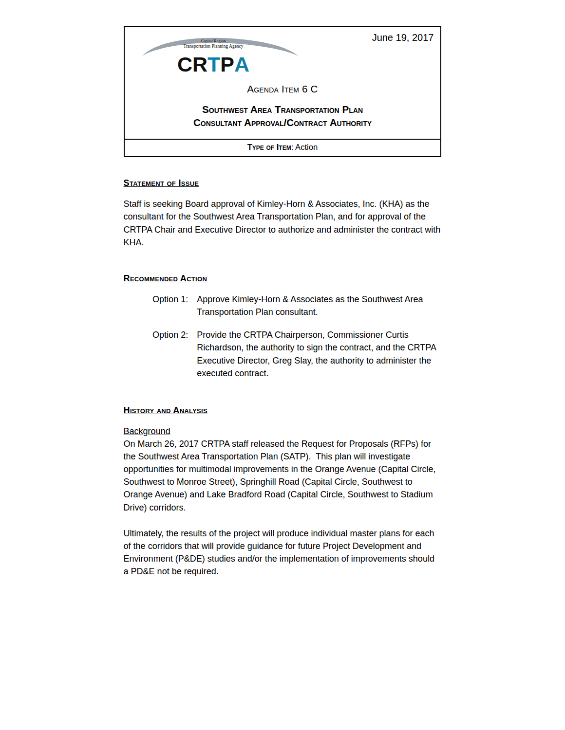June 19, 2017
Capital Region Transportation Planning Agency CRTPA
Agenda Item 6 C
Southwest Area Transportation Plan
Consultant Approval/Contract Authority
Type of Item: Action
Statement of Issue
Staff is seeking Board approval of Kimley-Horn & Associates, Inc. (KHA) as the consultant for the Southwest Area Transportation Plan, and for approval of the CRTPA Chair and Executive Director to authorize and administer the contract with KHA.
Recommended Action
Option 1:
Approve Kimley-Horn & Associates as the Southwest Area Transportation Plan consultant.
Option 2:
Provide the CRTPA Chairperson, Commissioner Curtis Richardson, the authority to sign the contract, and the CRTPA Executive Director, Greg Slay, the authority to administer the executed contract.
History and Analysis
Background
On March 26, 2017 CRTPA staff released the Request for Proposals (RFPs) for the Southwest Area Transportation Plan (SATP). This plan will investigate opportunities for multimodal improvements in the Orange Avenue (Capital Circle, Southwest to Monroe Street), Springhill Road (Capital Circle, Southwest to Orange Avenue) and Lake Bradford Road (Capital Circle, Southwest to Stadium Drive) corridors.
Ultimately, the results of the project will produce individual master plans for each of the corridors that will provide guidance for future Project Development and Environment (P&DE) studies and/or the implementation of improvements should a PD&E not be required.